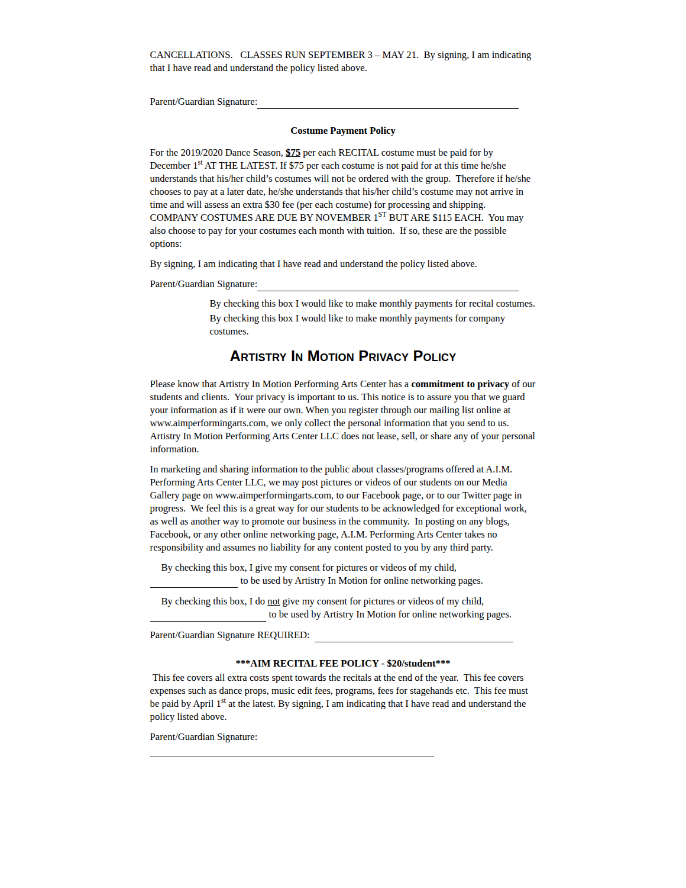CANCELLATIONS. CLASSES RUN SEPTEMBER 3 – MAY 21. By signing, I am indicating that I have read and understand the policy listed above.
Parent/Guardian Signature:
Costume Payment Policy
For the 2019/2020 Dance Season, $75 per each RECITAL costume must be paid for by December 1st AT THE LATEST. If $75 per each costume is not paid for at this time he/she understands that his/her child’s costumes will not be ordered with the group. Therefore if he/she chooses to pay at a later date, he/she understands that his/her child’s costume may not arrive in time and will assess an extra $30 fee (per each costume) for processing and shipping. COMPANY COSTUMES ARE DUE BY NOVEMBER 1ST BUT ARE $115 EACH. You may also choose to pay for your costumes each month with tuition. If so, these are the possible options:
By signing, I am indicating that I have read and understand the policy listed above.
Parent/Guardian Signature:
 By checking this box I would like to make monthly payments for recital costumes.
 By checking this box I would like to make monthly payments for company costumes.
Artistry In Motion Privacy Policy
Please know that Artistry In Motion Performing Arts Center has a commitment to privacy of our students and clients. Your privacy is important to us. This notice is to assure you that we guard your information as if it were our own. When you register through our mailing list online at www.aimperformingarts.com, we only collect the personal information that you send to us. Artistry In Motion Performing Arts Center LLC does not lease, sell, or share any of your personal information.
In marketing and sharing information to the public about classes/programs offered at A.I.M. Performing Arts Center LLC, we may post pictures or videos of our students on our Media Gallery page on www.aimperformingarts.com, to our Facebook page, or to our Twitter page in progress. We feel this is a great way for our students to be acknowledged for exceptional work, as well as another way to promote our business in the community. In posting on any blogs, Facebook, or any other online networking page, A.I.M. Performing Arts Center takes no responsibility and assumes no liability for any content posted to you by any third party.
By checking this box, I give my consent for pictures or videos of my child, to be used by Artistry In Motion for online networking pages.
By checking this box, I do not give my consent for pictures or videos of my child, to be used by Artistry In Motion for online networking pages.
Parent/Guardian Signature REQUIRED:
***AIM RECITAL FEE POLICY - $20/student***
This fee covers all extra costs spent towards the recitals at the end of the year. This fee covers expenses such as dance props, music edit fees, programs, fees for stagehands etc. This fee must be paid by April 1st at the latest. By signing, I am indicating that I have read and understand the policy listed above.
Parent/Guardian Signature: